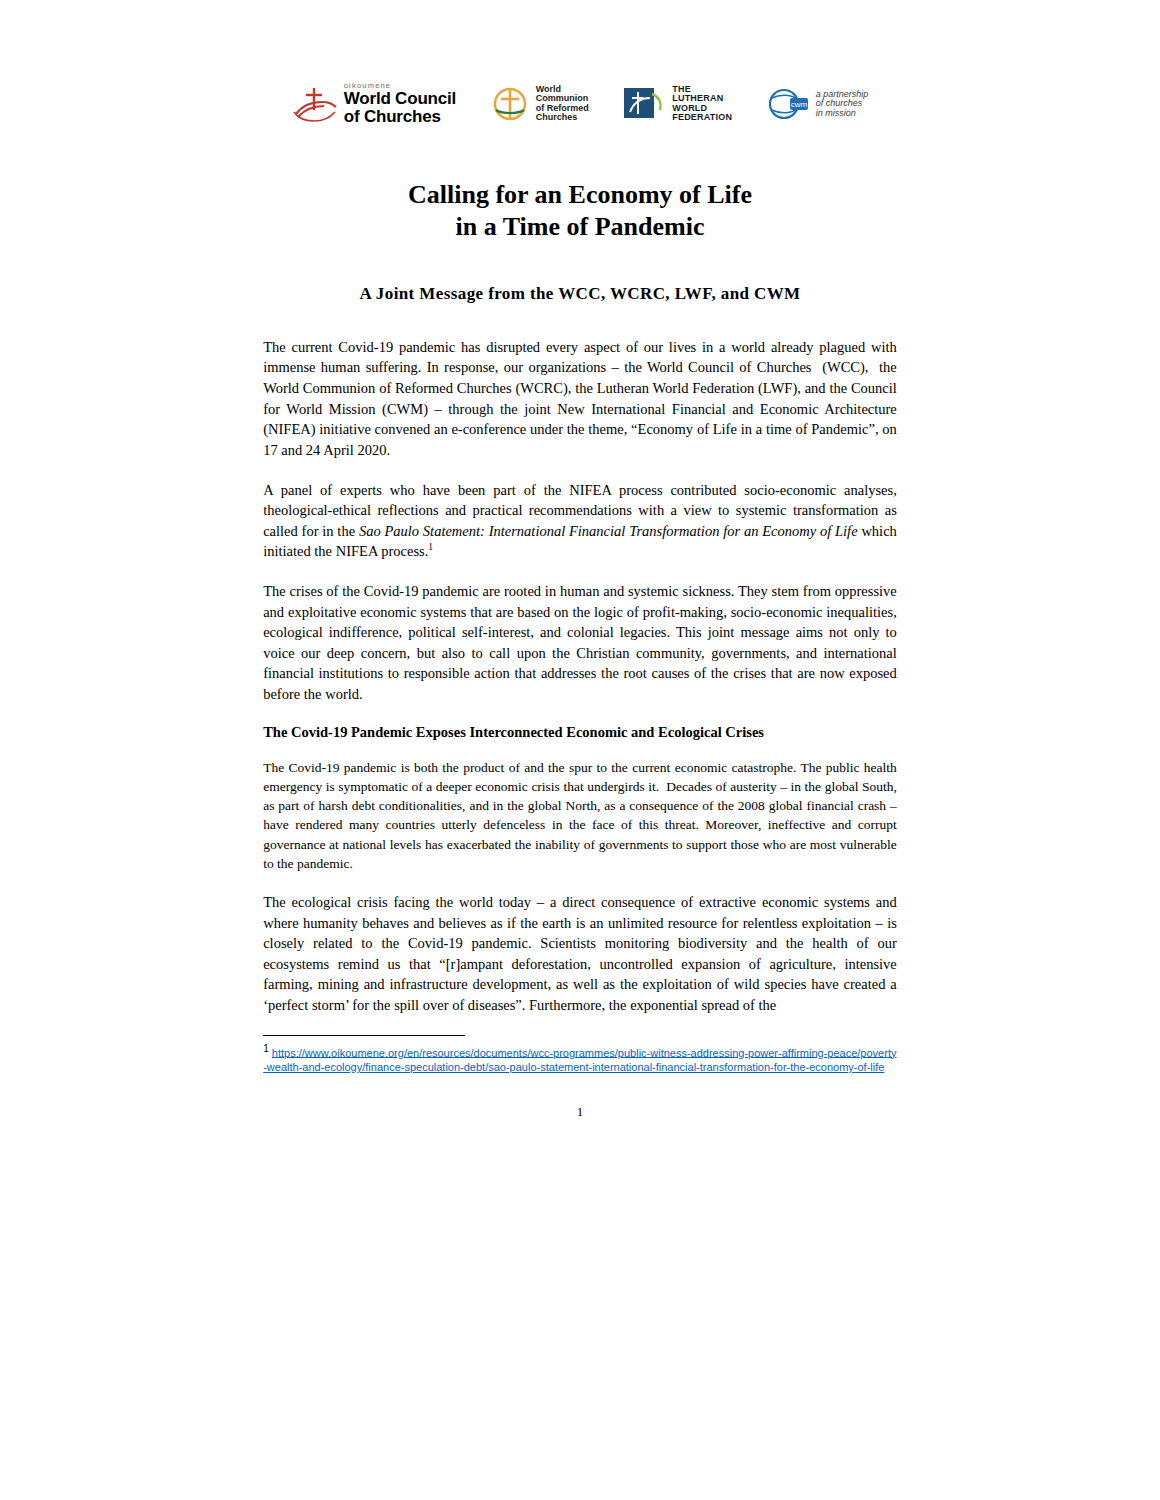oikoumene World Council
of Churches
World
Communion
of Reformed
Churches
THE
LUTHERAN
WORLD
FEDERATION
cwm
a partnership
of churches
in mission
Calling for an Economy of Life
in a Time of Pandemic
A Joint Message from the WCC, WCRC, LWF, and CWM
The current Covid-19 pandemic has disrupted every aspect of our lives in a world already plagued with immense human suffering. In response, our organizations – the World Council of Churches (WCC), the World Communion of Reformed Churches (WCRC), the Lutheran World Federation (LWF), and the Council for World Mission (CWM) – through the joint New International Financial and Economic Architecture (NIFEA) initiative convened an e-conference under the theme, “Economy of Life in a time of Pandemic”, on 17 and 24 April 2020.
A panel of experts who have been part of the NIFEA process contributed socio-economic analyses, theological-ethical reflections and practical recommendations with a view to systemic transformation as called for in the Sao Paulo Statement: International Financial Transformation for an Economy of Life which initiated the NIFEA process.1
The crises of the Covid-19 pandemic are rooted in human and systemic sickness. They stem from oppressive and exploitative economic systems that are based on the logic of profit-making, socio-economic inequalities, ecological indifference, political self-interest, and colonial legacies. This joint message aims not only to voice our deep concern, but also to call upon the Christian community, governments, and international financial institutions to responsible action that addresses the root causes of the crises that are now exposed before the world.
The Covid-19 Pandemic Exposes Interconnected Economic and Ecological Crises
The Covid-19 pandemic is both the product of and the spur to the current economic catastrophe. The public health emergency is symptomatic of a deeper economic crisis that undergirds it. Decades of austerity – in the global South, as part of harsh debt conditionalities, and in the global North, as a consequence of the 2008 global financial crash – have rendered many countries utterly defenceless in the face of this threat. Moreover, ineffective and corrupt governance at national levels has exacerbated the inability of governments to support those who are most vulnerable to the pandemic.
The ecological crisis facing the world today – a direct consequence of extractive economic systems and where humanity behaves and believes as if the earth is an unlimited resource for relentless exploitation – is closely related to the Covid-19 pandemic. Scientists monitoring biodiversity and the health of our ecosystems remind us that “[r]ampant deforestation, uncontrolled expansion of agriculture, intensive farming, mining and infrastructure development, as well as the exploitation of wild species have created a ‘perfect storm’ for the spill over of diseases”. Furthermore, the exponential spread of the
1 https://www.oikoumene.org/en/resources/documents/wcc-programmes/public-witness-addressing-power-affirming-peace/poverty-wealth-and-ecology/finance-speculation-debt/sao-paulo-statement-international-financial-transformation-for-the-economy-of-life
1